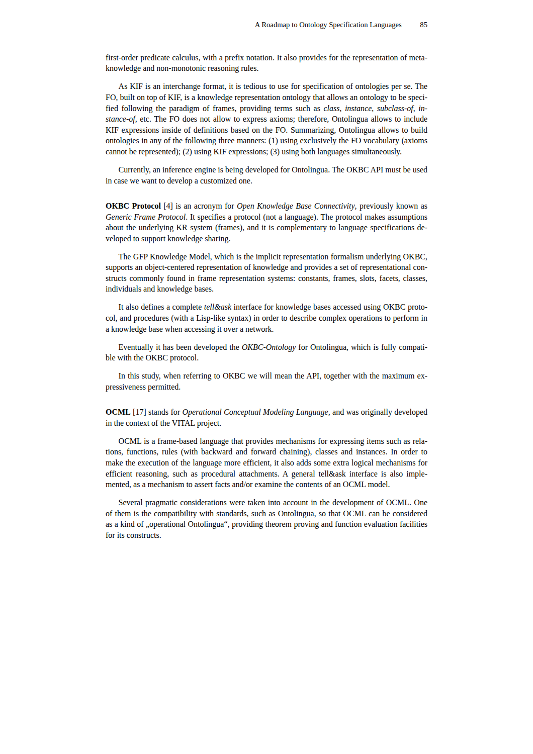A Roadmap to Ontology Specification Languages 85
first-order predicate calculus, with a prefix notation. It also provides for the representation of meta-knowledge and non-monotonic reasoning rules.
As KIF is an interchange format, it is tedious to use for specification of ontologies per se. The FO, built on top of KIF, is a knowledge representation ontology that allows an ontology to be specified following the paradigm of frames, providing terms such as class, instance, subclass-of, instance-of, etc. The FO does not allow to express axioms; therefore, Ontolingua allows to include KIF expressions inside of definitions based on the FO. Summarizing, Ontolingua allows to build ontologies in any of the following three manners: (1) using exclusively the FO vocabulary (axioms cannot be represented); (2) using KIF expressions; (3) using both languages simultaneously.
Currently, an inference engine is being developed for Ontolingua. The OKBC API must be used in case we want to develop a customized one.
OKBC Protocol [4] is an acronym for Open Knowledge Base Connectivity, previously known as Generic Frame Protocol. It specifies a protocol (not a language). The protocol makes assumptions about the underlying KR system (frames), and it is complementary to language specifications developed to support knowledge sharing.
The GFP Knowledge Model, which is the implicit representation formalism underlying OKBC, supports an object-centered representation of knowledge and provides a set of representational constructs commonly found in frame representation systems: constants, frames, slots, facets, classes, individuals and knowledge bases.
It also defines a complete tell&ask interface for knowledge bases accessed using OKBC protocol, and procedures (with a Lisp-like syntax) in order to describe complex operations to perform in a knowledge base when accessing it over a network.
Eventually it has been developed the OKBC-Ontology for Ontolingua, which is fully compatible with the OKBC protocol.
In this study, when referring to OKBC we will mean the API, together with the maximum expressiveness permitted.
OCML [17] stands for Operational Conceptual Modeling Language, and was originally developed in the context of the VITAL project.
OCML is a frame-based language that provides mechanisms for expressing items such as relations, functions, rules (with backward and forward chaining), classes and instances. In order to make the execution of the language more efficient, it also adds some extra logical mechanisms for efficient reasoning, such as procedural attachments. A general tell&ask interface is also implemented, as a mechanism to assert facts and/or examine the contents of an OCML model.
Several pragmatic considerations were taken into account in the development of OCML. One of them is the compatibility with standards, such as Ontolingua, so that OCML can be considered as a kind of „operational Ontolingua“, providing theorem proving and function evaluation facilities for its constructs.